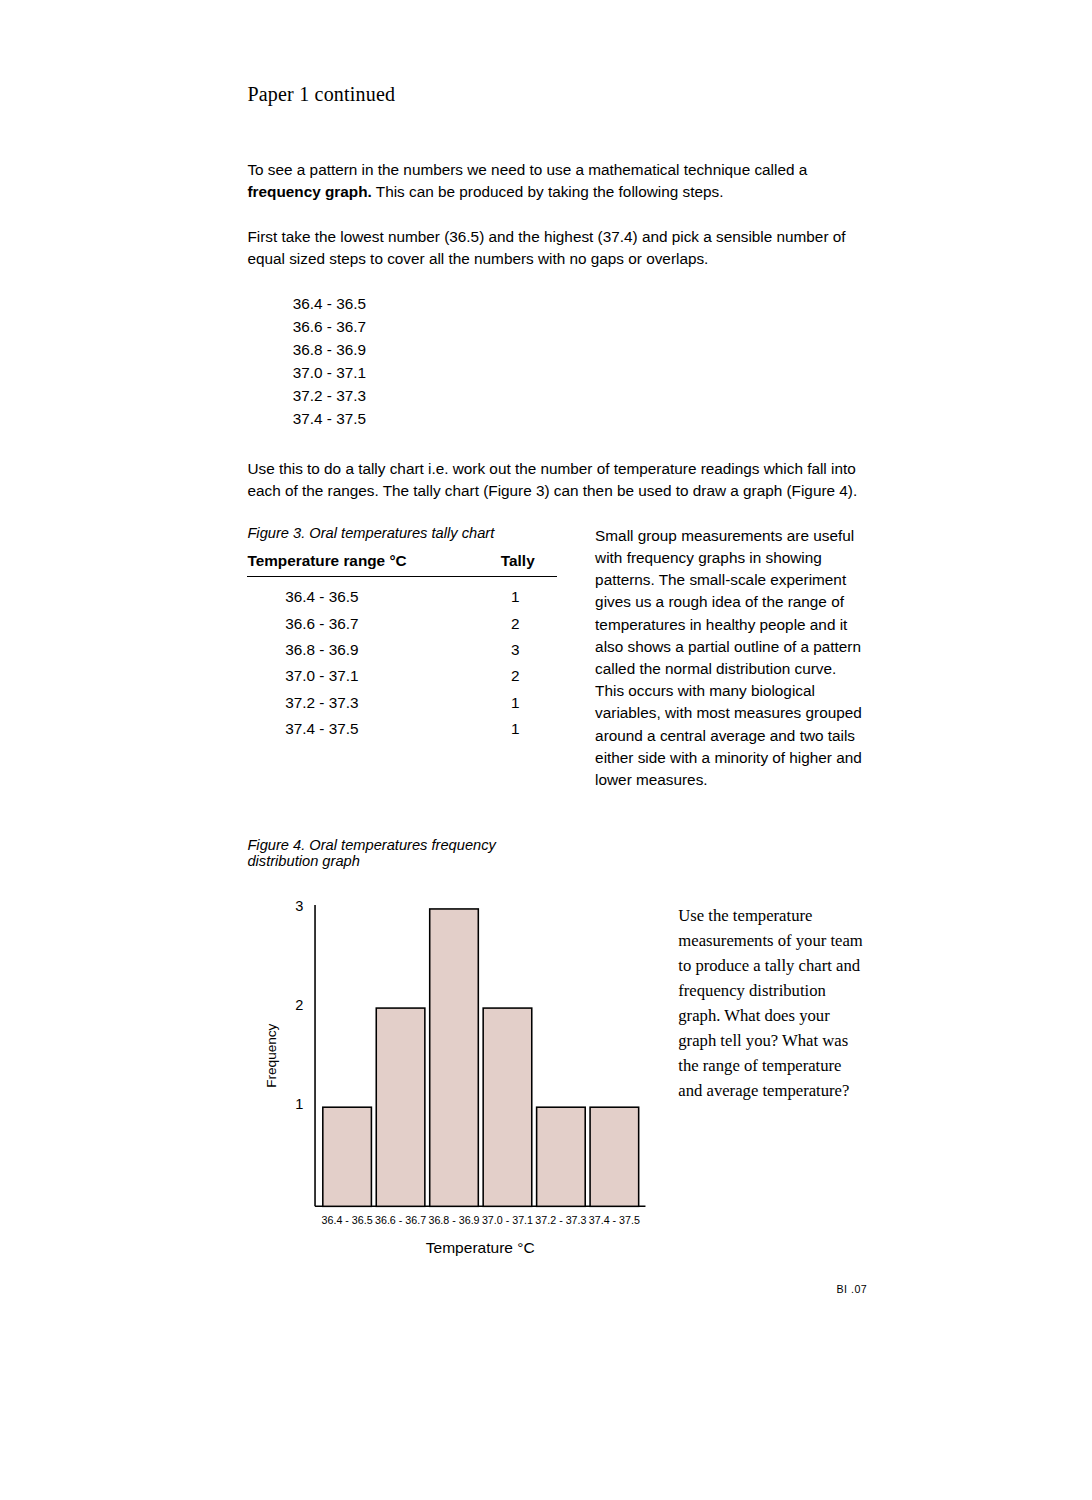Paper 1 continued
To see a pattern in the numbers we need to use a mathematical technique called a frequency graph. This can be produced by taking the following steps.
First take the lowest number (36.5) and the highest (37.4) and pick a sensible number of equal sized steps to cover all the numbers with no gaps or overlaps.
36.4 - 36.5
36.6 - 36.7
36.8 - 36.9
37.0 - 37.1
37.2 - 37.3
37.4 - 37.5
Use this to do a tally chart i.e. work out the number of temperature readings which fall into each of the ranges. The tally chart (Figure 3) can then be used to draw a graph (Figure 4).
Figure 3. Oral temperatures tally chart
| Temperature range °C | Tally |
| --- | --- |
| 36.4 - 36.5 | 1 |
| 36.6 - 36.7 | 2 |
| 36.8 - 36.9 | 3 |
| 37.0 - 37.1 | 2 |
| 37.2 - 37.3 | 1 |
| 37.4 - 37.5 | 1 |
Small group measurements are useful with frequency graphs in showing patterns. The small-scale experiment gives us a rough idea of the range of temperatures in healthy people and it also shows a partial outline of a pattern called the normal distribution curve. This occurs with many biological variables, with most measures grouped around a central average and two tails either side with a minority of higher and lower measures.
Figure 4. Oral temperatures frequency
distribution graph
3 2 1 Frequency 36.4 - 36.5 36.6 - 36.7 36.8 - 36.9 37.0 - 37.1 37.2 - 37.3 37.4 - 37.5 Temperature °C
Use the temperature measurements of your team to produce a tally chart and frequency distribution graph. What does your graph tell you? What was the range of temperature and average temperature?
BI .07